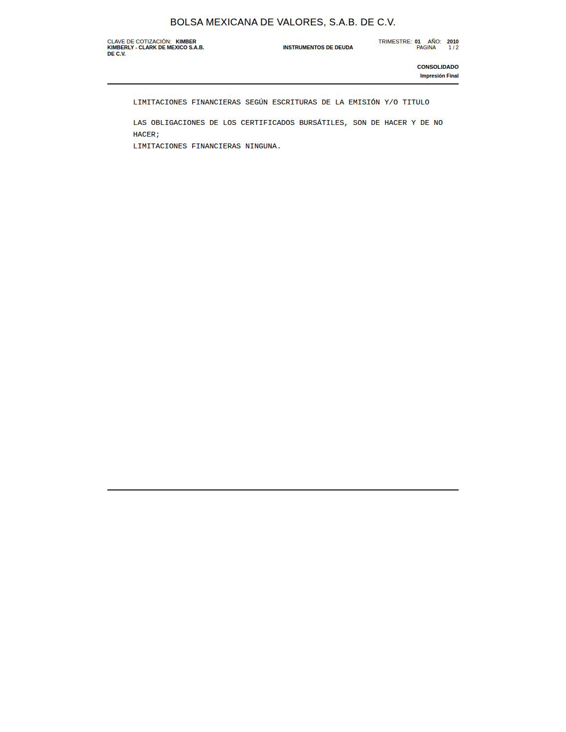BOLSA MEXICANA DE VALORES, S.A.B. DE C.V.
| CLAVE DE COTIZACIÓN: KIMBER | | TRIMESTRE: 01 AÑO: 2010 |
| KIMBERLY - CLARK DE MEXICO S.A.B. DE C.V. | INSTRUMENTOS DE DEUDA | PAGINA 1 / 2 |
CONSOLIDADO
Impresión Final
LIMITACIONES FINANCIERAS SEGÚN ESCRITURAS DE LA EMISIÓN Y/O TITULO
LAS OBLIGACIONES DE LOS CERTIFICADOS BURSÁTILES, SON DE HACER Y DE NO HACER;
LIMITACIONES FINANCIERAS NINGUNA.